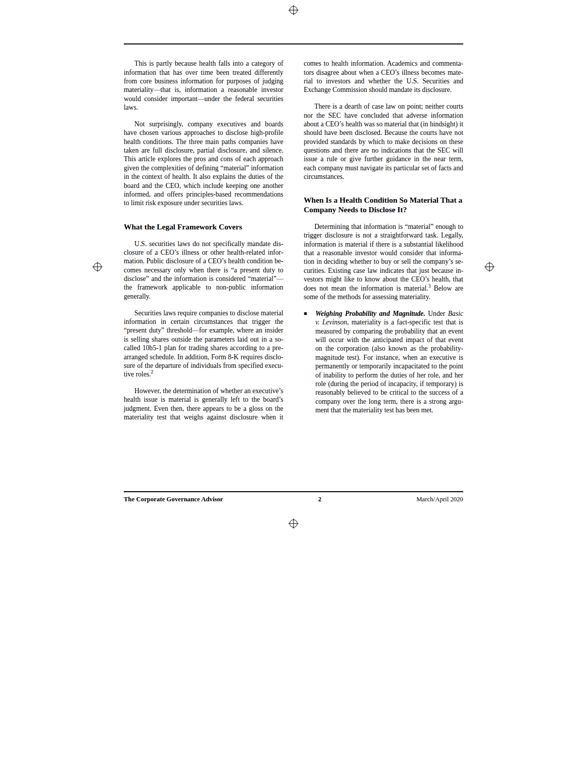This is partly because health falls into a category of information that has over time been treated differently from core business information for purposes of judging materiality—that is, information a reasonable investor would consider important—under the federal securities laws.
Not surprisingly, company executives and boards have chosen various approaches to disclose high-profile health conditions. The three main paths companies have taken are full disclosure, partial disclosure, and silence. This article explores the pros and cons of each approach given the complexities of defining “material” information in the context of health. It also explains the duties of the board and the CEO, which include keeping one another informed, and offers principles-based recommendations to limit risk exposure under securities laws.
What the Legal Framework Covers
U.S. securities laws do not specifically mandate disclosure of a CEO’s illness or other health-related information. Public disclosure of a CEO’s health condition becomes necessary only when there is “a present duty to disclose” and the information is considered “material”—the framework applicable to non-public information generally.
Securities laws require companies to disclose material information in certain circumstances that trigger the “present duty” threshold—for example, where an insider is selling shares outside the parameters laid out in a so-called 10b5-1 plan for trading shares according to a pre-arranged schedule. In addition, Form 8-K requires disclosure of the departure of individuals from specified executive roles.2
However, the determination of whether an executive’s health issue is material is generally left to the board’s judgment. Even then, there appears to be a gloss on the materiality test that weighs against disclosure when it comes to health information. Academics and commentators disagree about when a CEO’s illness becomes material to investors and whether the U.S. Securities and Exchange Commission should mandate its disclosure.
There is a dearth of case law on point; neither courts nor the SEC have concluded that adverse information about a CEO’s health was so material that (in hindsight) it should have been disclosed. Because the courts have not provided standards by which to make decisions on these questions and there are no indications that the SEC will issue a rule or give further guidance in the near term, each company must navigate its particular set of facts and circumstances.
When Is a Health Condition So Material That a Company Needs to Disclose It?
Determining that information is “material” enough to trigger disclosure is not a straightforward task. Legally, information is material if there is a substantial likelihood that a reasonable investor would consider that information in deciding whether to buy or sell the company’s securities. Existing case law indicates that just because investors might like to know about the CEO’s health, that does not mean the information is material.3 Below are some of the methods for assessing materiality.
■ Weighing Probability and Magnitude. Under Basic v. Levinson, materiality is a fact-specific test that is measured by comparing the probability that an event will occur with the anticipated impact of that event on the corporation (also known as the probability-magnitude test). For instance, when an executive is permanently or temporarily incapacitated to the point of inability to perform the duties of her role, and her role (during the period of incapacity, if temporary) is reasonably believed to be critical to the success of a company over the long term, there is a strong argument that the materiality test has been met.
The Corporate Governance Advisor 2 March/April 2020